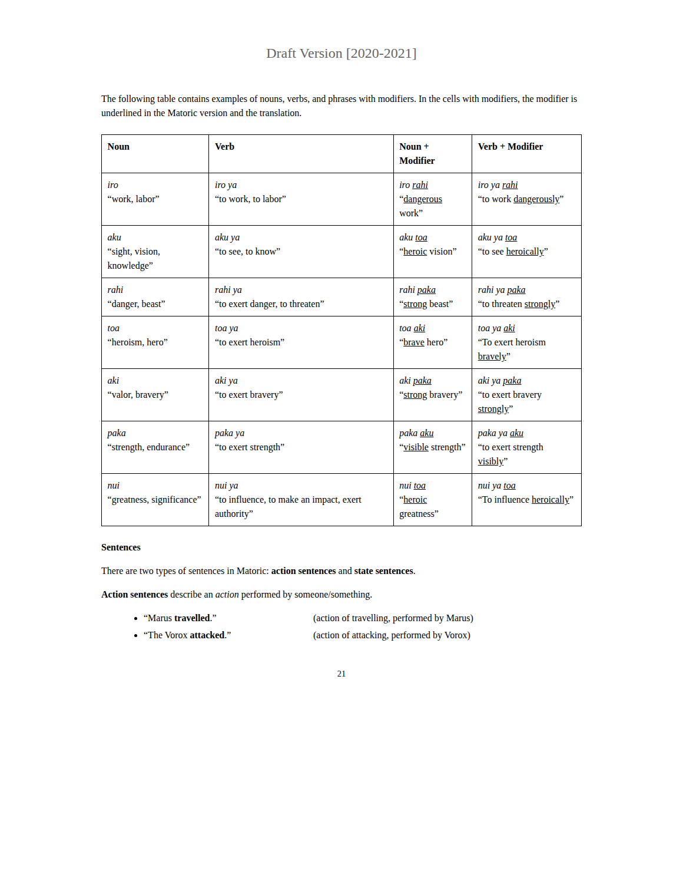Draft Version [2020-2021]
The following table contains examples of nouns, verbs, and phrases with modifiers. In the cells with modifiers, the modifier is underlined in the Matoric version and the translation.
| Noun | Verb | Noun + Modifier | Verb + Modifier |
| --- | --- | --- | --- |
| iro “work, labor” | iro ya “to work, to labor” | iro rahi “ dangerous work” | iro ya rahi “to work dangerously ” |
| aku “sight, vision, knowledge” | aku ya “to see, to know” | aku toa “ heroic vision” | aku ya toa “to see heroically ” |
| rahi “danger, beast” | rahi ya “to exert danger, to threaten” | rahi paka “ strong beast” | rahi ya paka “to threaten strongly ” |
| toa “heroism, hero” | toa ya “to exert heroism” | toa aki “ brave hero” | toa ya aki “To exert heroism bravely ” |
| aki “valor, bravery” | aki ya “to exert bravery” | aki paka “ strong bravery” | aki ya paka “to exert bravery strongly ” |
| paka “strength, endurance” | paka ya “to exert strength” | paka aku “ visible strength” | paka ya aku “to exert strength visibly ” |
| nui “greatness, significance” | nui ya “to influence, to make an impact, exert authority” | nui toa “ heroic greatness” | nui ya toa “To influence heroically ” |
Sentences
There are two types of sentences in Matoric: action sentences and state sentences.
Action sentences describe an action performed by someone/something.
“Marus travelled.” (action of travelling, performed by Marus)
“The Vorox attacked.” (action of attacking, performed by Vorox)
21